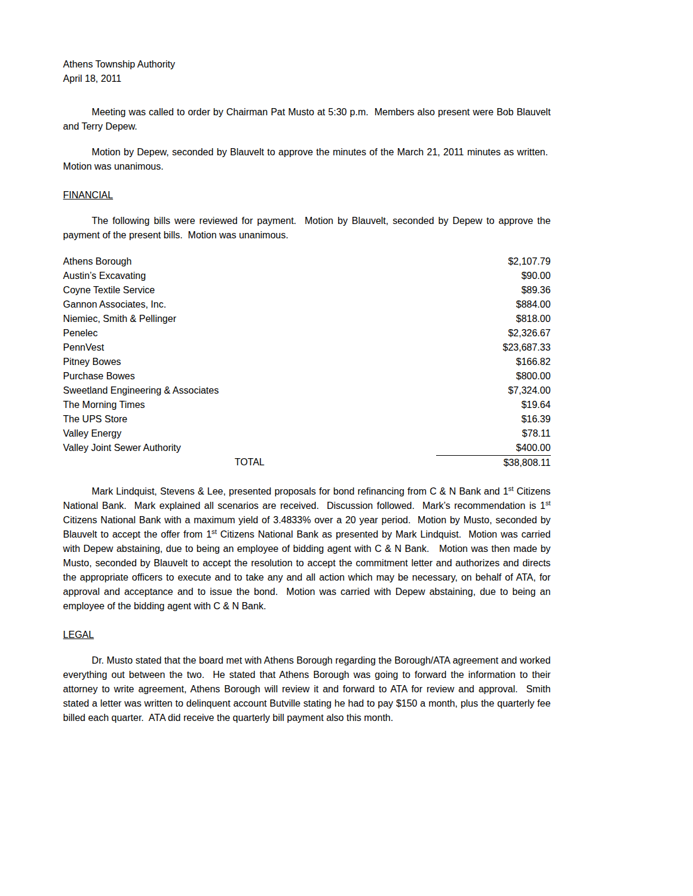Athens Township Authority
April 18, 2011
Meeting was called to order by Chairman Pat Musto at 5:30 p.m. Members also present were Bob Blauvelt and Terry Depew.
Motion by Depew, seconded by Blauvelt to approve the minutes of the March 21, 2011 minutes as written. Motion was unanimous.
FINANCIAL
The following bills were reviewed for payment. Motion by Blauvelt, seconded by Depew to approve the payment of the present bills. Motion was unanimous.
| Athens Borough | $2,107.79 |
| Austin’s Excavating | $90.00 |
| Coyne Textile Service | $89.36 |
| Gannon Associates, Inc. | $884.00 |
| Niemiec, Smith & Pellinger | $818.00 |
| Penelec | $2,326.67 |
| PennVest | $23,687.33 |
| Pitney Bowes | $166.82 |
| Purchase Bowes | $800.00 |
| Sweetland Engineering & Associates | $7,324.00 |
| The Morning Times | $19.64 |
| The UPS Store | $16.39 |
| Valley Energy | $78.11 |
| Valley Joint Sewer Authority | $400.00 |
| TOTAL | $38,808.11 |
Mark Lindquist, Stevens & Lee, presented proposals for bond refinancing from C & N Bank and 1st Citizens National Bank. Mark explained all scenarios are received. Discussion followed. Mark’s recommendation is 1st Citizens National Bank with a maximum yield of 3.4833% over a 20 year period. Motion by Musto, seconded by Blauvelt to accept the offer from 1st Citizens National Bank as presented by Mark Lindquist. Motion was carried with Depew abstaining, due to being an employee of bidding agent with C & N Bank. Motion was then made by Musto, seconded by Blauvelt to accept the resolution to accept the commitment letter and authorizes and directs the appropriate officers to execute and to take any and all action which may be necessary, on behalf of ATA, for approval and acceptance and to issue the bond. Motion was carried with Depew abstaining, due to being an employee of the bidding agent with C & N Bank.
LEGAL
Dr. Musto stated that the board met with Athens Borough regarding the Borough/ATA agreement and worked everything out between the two. He stated that Athens Borough was going to forward the information to their attorney to write agreement, Athens Borough will review it and forward to ATA for review and approval. Smith stated a letter was written to delinquent account Butville stating he had to pay $150 a month, plus the quarterly fee billed each quarter. ATA did receive the quarterly bill payment also this month.